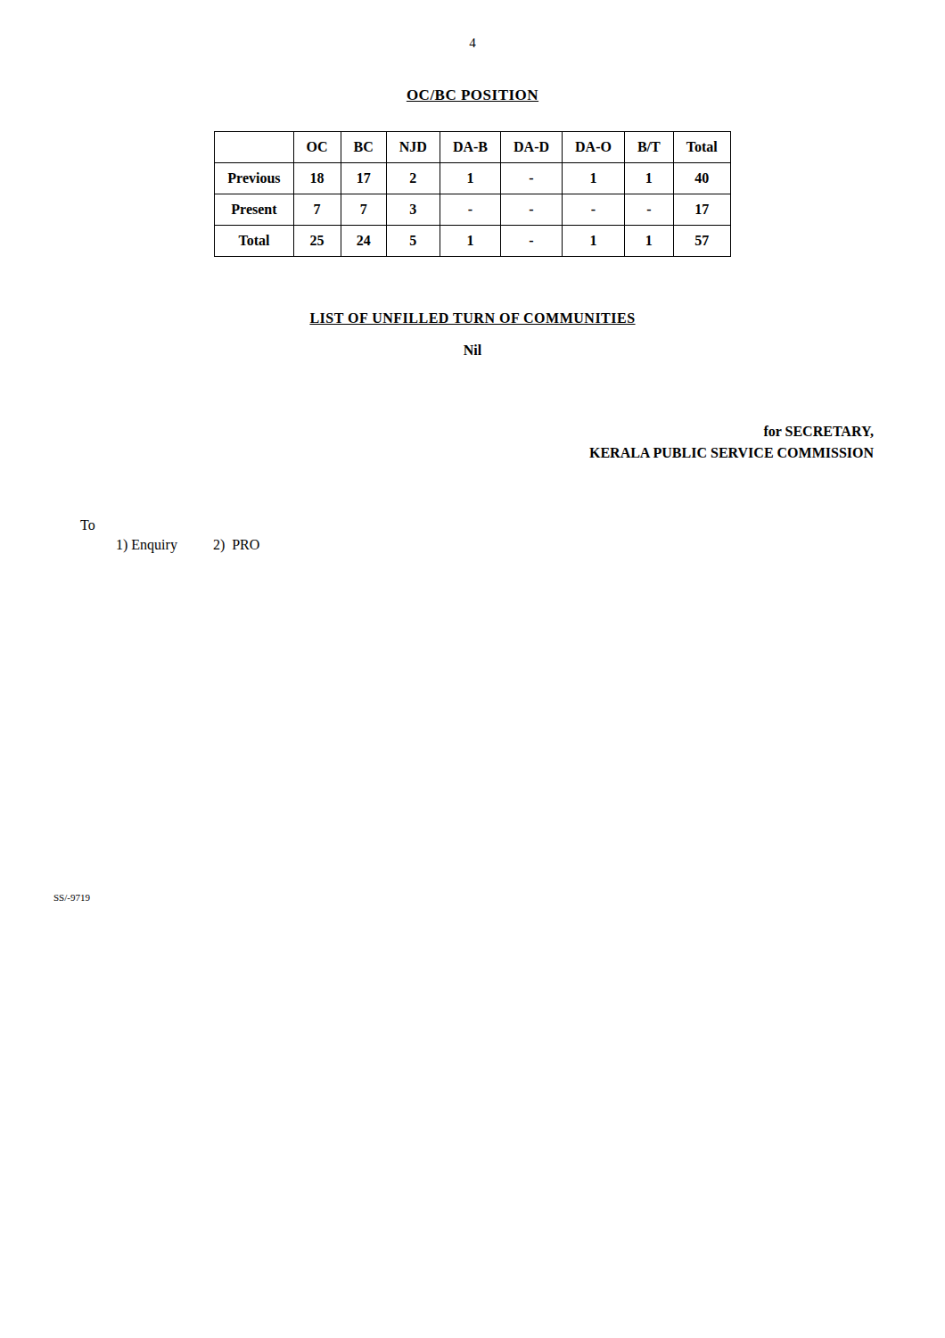4
OC/BC POSITION
| | OC | BC | NJD | DA-B | DA-D | DA-O | B/T | Total |
| --- | --- | --- | --- | --- | --- | --- | --- | --- |
| Previous | 18 | 17 | 2 | 1 | - | 1 | 1 | 40 |
| Present | 7 | 7 | 3 | - | - | - | - | 17 |
| Total | 25 | 24 | 5 | 1 | - | 1 | 1 | 57 |
LIST OF UNFILLED TURN OF COMMUNITIES
Nil
for SECRETARY,
KERALA PUBLIC SERVICE COMMISSION
To
1) Enquiry 2) PRO
SS/-9719